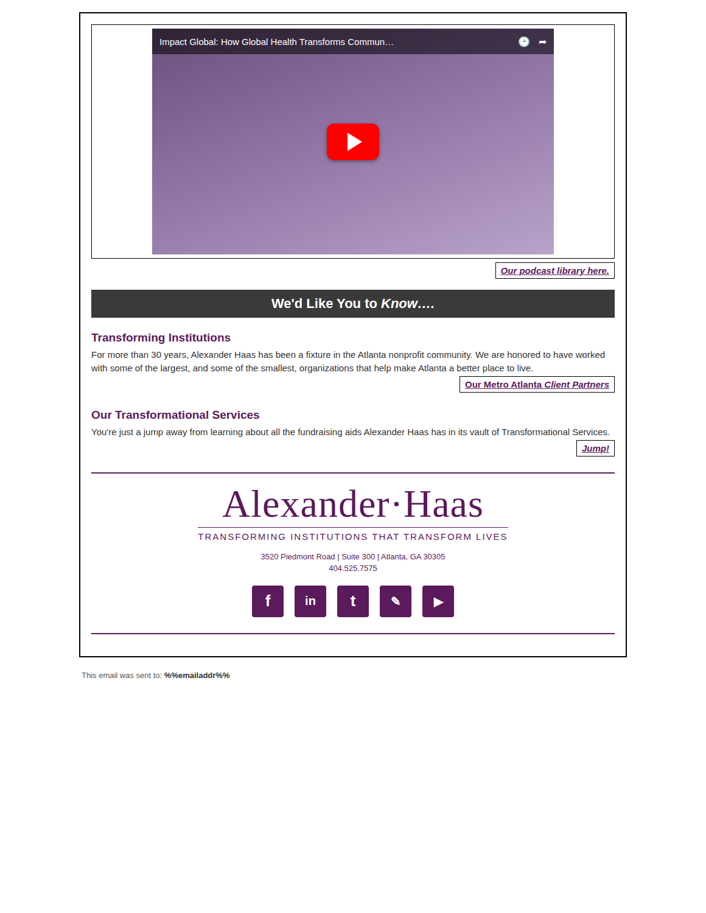Impact Global: How Global Health Transforms Commun… 🕑 ➦
Our podcast library here.
We'd Like You to Know….
Transforming Institutions
For more than 30 years, Alexander Haas has been a fixture in the Atlanta nonprofit community. We are honored to have worked with some of the largest, and some of the smallest, organizations that help make Atlanta a better place to live.
Our Metro Atlanta Client Partners
Our Transformational Services
You're just a jump away from learning about all the fundraising aids Alexander Haas has in its vault of Transformational Services.
Jump!
Alexander·Haas
TRANSFORMING INSTITUTIONS THAT TRANSFORM LIVES
3520 Piedmont Road | Suite 300 | Atlanta, GA 30305
404.525.7575
f in t ✎ ▶
This email was sent to: %%emailaddr%%